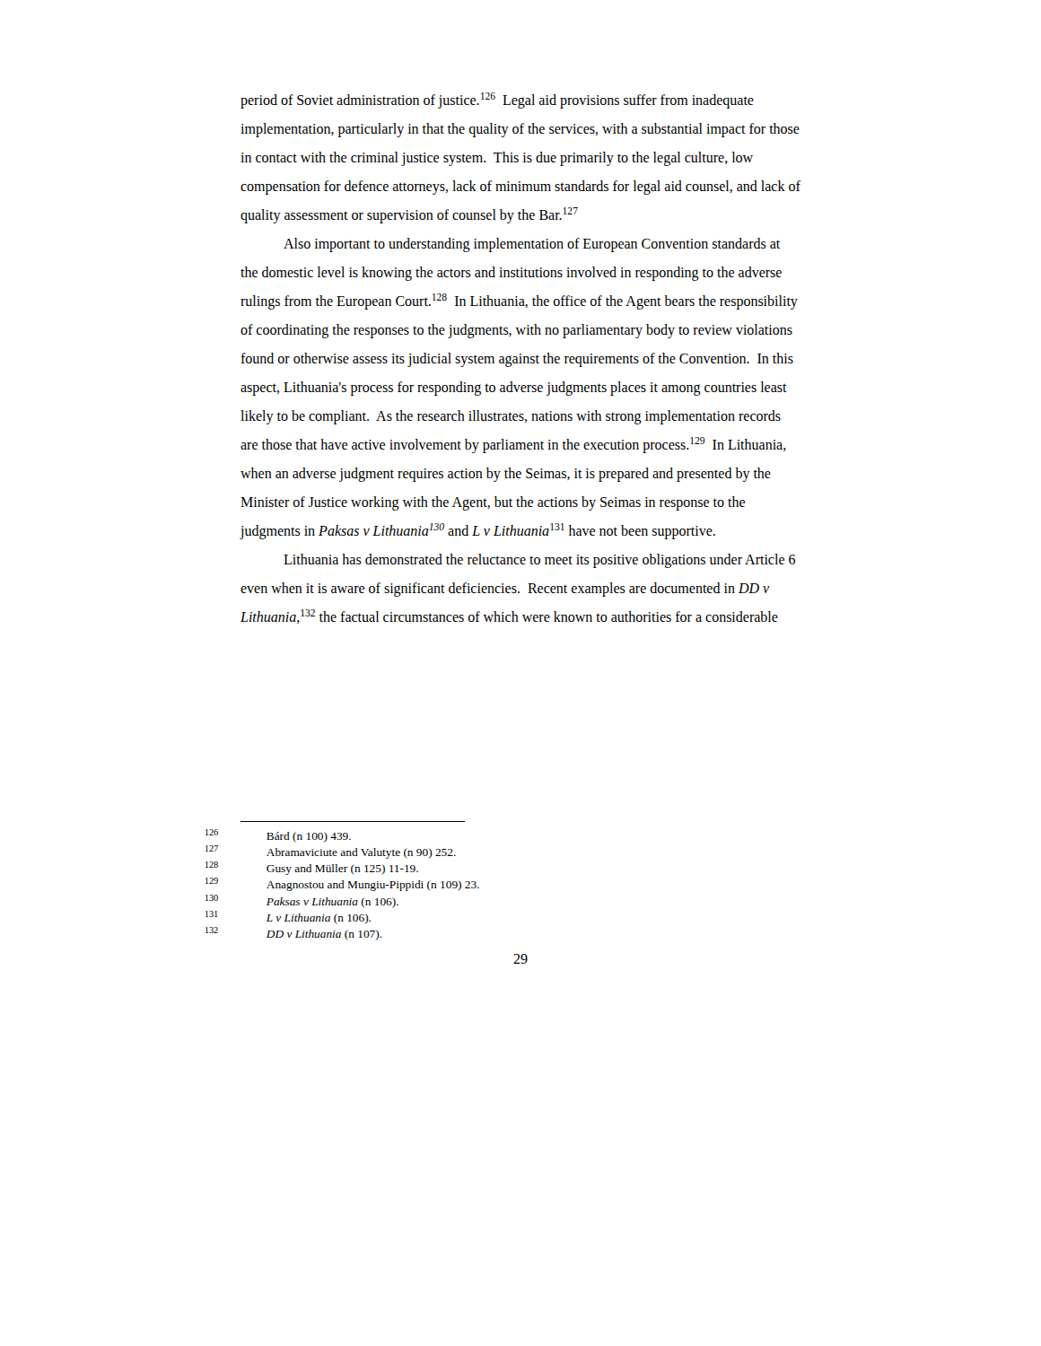period of Soviet administration of justice.126 Legal aid provisions suffer from inadequate implementation, particularly in that the quality of the services, with a substantial impact for those in contact with the criminal justice system. This is due primarily to the legal culture, low compensation for defence attorneys, lack of minimum standards for legal aid counsel, and lack of quality assessment or supervision of counsel by the Bar.127
Also important to understanding implementation of European Convention standards at the domestic level is knowing the actors and institutions involved in responding to the adverse rulings from the European Court.128 In Lithuania, the office of the Agent bears the responsibility of coordinating the responses to the judgments, with no parliamentary body to review violations found or otherwise assess its judicial system against the requirements of the Convention. In this aspect, Lithuania's process for responding to adverse judgments places it among countries least likely to be compliant. As the research illustrates, nations with strong implementation records are those that have active involvement by parliament in the execution process.129 In Lithuania, when an adverse judgment requires action by the Seimas, it is prepared and presented by the Minister of Justice working with the Agent, but the actions by Seimas in response to the judgments in Paksas v Lithuania130 and L v Lithuania131 have not been supportive.
Lithuania has demonstrated the reluctance to meet its positive obligations under Article 6 even when it is aware of significant deficiencies. Recent examples are documented in DD v Lithuania,132 the factual circumstances of which were known to authorities for a considerable
126 Bárd (n 100) 439. 127 Abramaviciute and Valutyte (n 90) 252. 128 Gusy and Müller (n 125) 11-19. 129 Anagnostou and Mungiu-Pippidi (n 109) 23. 130 Paksas v Lithuania (n 106). 131 L v Lithuania (n 106). 132 DD v Lithuania (n 107).
29